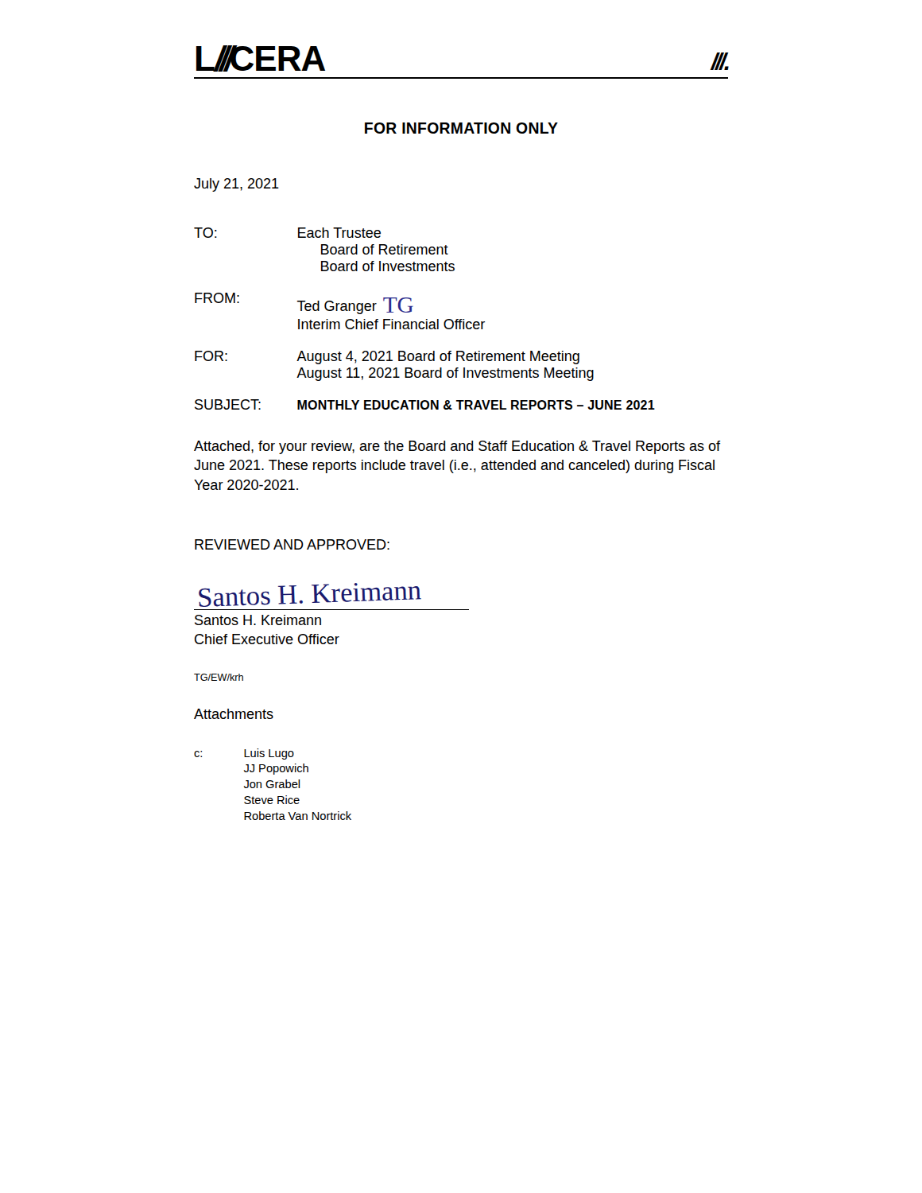L///CERA
///.
FOR INFORMATION ONLY
July 21, 2021
| TO: | Each Trustee Board of Retirement Board of Investments |
| FROM: | Ted Granger TG Interim Chief Financial Officer |
| FOR: | August 4, 2021 Board of Retirement Meeting August 11, 2021 Board of Investments Meeting |
| SUBJECT: | MONTHLY EDUCATION & TRAVEL REPORTS – JUNE 2021 |
Attached, for your review, are the Board and Staff Education & Travel Reports as of June 2021. These reports include travel (i.e., attended and canceled) during Fiscal Year 2020-2021.
REVIEWED AND APPROVED:
Santos H. Kreimann
Santos H. Kreimann
Chief Executive Officer
TG/EW/krh
Attachments
c: Luis Lugo
JJ Popowich
Jon Grabel
Steve Rice
Roberta Van Nortrick